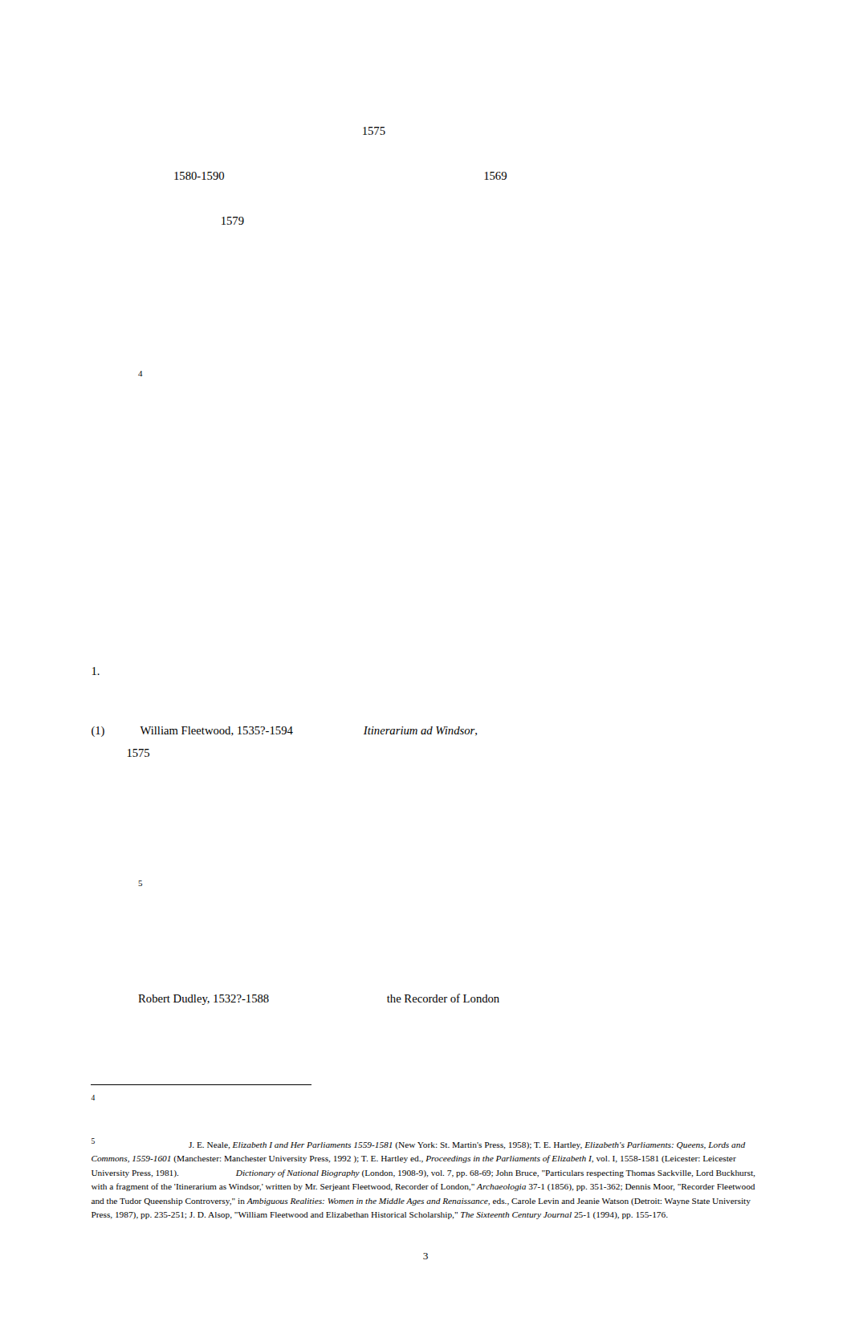1575
1580-1590 1569
1579
4
1.
(1) William Fleetwood, 1535?-1594 Itinerarium ad Windsor,
1575
5
Robert Dudley, 1532?-1588 the Recorder of London
4
5 J. E. Neale, Elizabeth I and Her Parliaments 1559-1581 (New York: St. Martin's Press, 1958); T. E. Hartley, Elizabeth's Parliaments: Queens, Lords and Commons, 1559-1601 (Manchester: Manchester University Press, 1992 ); T. E. Hartley ed., Proceedings in the Parliaments of Elizabeth I, vol. I, 1558-1581 (Leicester: Leicester University Press, 1981). Dictionary of National Biography (London, 1908-9), vol. 7, pp. 68-69; John Bruce, "Particulars respecting Thomas Sackville, Lord Buckhurst, with a fragment of the 'Itinerarium as Windsor,' written by Mr. Serjeant Fleetwood, Recorder of London," Archaeologia 37-1 (1856), pp. 351-362; Dennis Moor, "Recorder Fleetwood and the Tudor Queenship Controversy," in Ambiguous Realities: Women in the Middle Ages and Renaissance, eds., Carole Levin and Jeanie Watson (Detroit: Wayne State University Press, 1987), pp. 235-251; J. D. Alsop, "William Fleetwood and Elizabethan Historical Scholarship," The Sixteenth Century Journal 25-1 (1994), pp. 155-176.
3